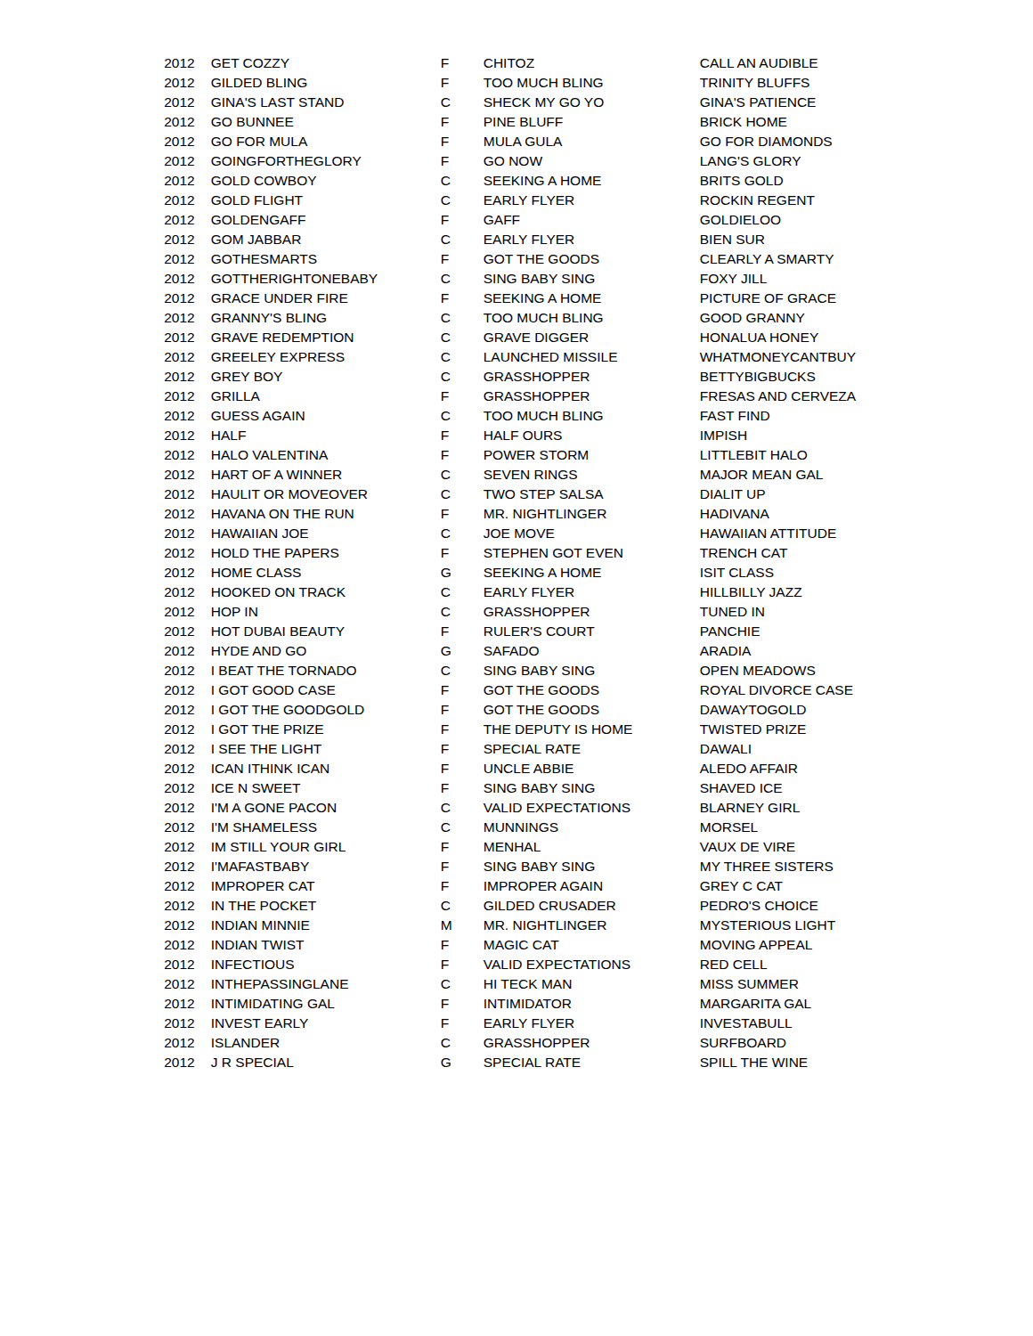| 2012 | GET COZZY | F | CHITOZ | CALL AN AUDIBLE |
| 2012 | GILDED BLING | F | TOO MUCH BLING | TRINITY BLUFFS |
| 2012 | GINA'S LAST STAND | C | SHECK MY GO YO | GINA'S PATIENCE |
| 2012 | GO BUNNEE | F | PINE BLUFF | BRICK HOME |
| 2012 | GO FOR MULA | F | MULA GULA | GO FOR DIAMONDS |
| 2012 | GOINGFORTHEGLORY | F | GO NOW | LANG'S GLORY |
| 2012 | GOLD COWBOY | C | SEEKING A HOME | BRITS GOLD |
| 2012 | GOLD FLIGHT | C | EARLY FLYER | ROCKIN REGENT |
| 2012 | GOLDENGAFF | F | GAFF | GOLDIELOO |
| 2012 | GOM JABBAR | C | EARLY FLYER | BIEN SUR |
| 2012 | GOTHESMARTS | F | GOT THE GOODS | CLEARLY A SMARTY |
| 2012 | GOTTHERIGHTONEBABY | C | SING BABY SING | FOXY JILL |
| 2012 | GRACE UNDER FIRE | F | SEEKING A HOME | PICTURE OF GRACE |
| 2012 | GRANNY'S BLING | C | TOO MUCH BLING | GOOD GRANNY |
| 2012 | GRAVE REDEMPTION | C | GRAVE DIGGER | HONALUA HONEY |
| 2012 | GREELEY EXPRESS | C | LAUNCHED MISSILE | WHATMONEYCANTBUY |
| 2012 | GREY BOY | C | GRASSHOPPER | BETTYBIGBUCKS |
| 2012 | GRILLA | F | GRASSHOPPER | FRESAS AND CERVEZA |
| 2012 | GUESS AGAIN | C | TOO MUCH BLING | FAST FIND |
| 2012 | HALF | F | HALF OURS | IMPISH |
| 2012 | HALO VALENTINA | F | POWER STORM | LITTLEBIT HALO |
| 2012 | HART OF A WINNER | C | SEVEN RINGS | MAJOR MEAN GAL |
| 2012 | HAULIT OR MOVEOVER | C | TWO STEP SALSA | DIALIT UP |
| 2012 | HAVANA ON THE RUN | F | MR. NIGHTLINGER | HADIVANA |
| 2012 | HAWAIIAN JOE | C | JOE MOVE | HAWAIIAN ATTITUDE |
| 2012 | HOLD THE PAPERS | F | STEPHEN GOT EVEN | TRENCH CAT |
| 2012 | HOME CLASS | G | SEEKING A HOME | ISIT CLASS |
| 2012 | HOOKED ON TRACK | C | EARLY FLYER | HILLBILLY JAZZ |
| 2012 | HOP IN | C | GRASSHOPPER | TUNED IN |
| 2012 | HOT DUBAI BEAUTY | F | RULER'S COURT | PANCHIE |
| 2012 | HYDE AND GO | G | SAFADO | ARADIA |
| 2012 | I BEAT THE TORNADO | C | SING BABY SING | OPEN MEADOWS |
| 2012 | I GOT GOOD CASE | F | GOT THE GOODS | ROYAL DIVORCE CASE |
| 2012 | I GOT THE GOODGOLD | F | GOT THE GOODS | DAWAYTOGOLD |
| 2012 | I GOT THE PRIZE | F | THE DEPUTY IS HOME | TWISTED PRIZE |
| 2012 | I SEE THE LIGHT | F | SPECIAL RATE | DAWALI |
| 2012 | ICAN ITHINK ICAN | F | UNCLE ABBIE | ALEDO AFFAIR |
| 2012 | ICE N SWEET | F | SING BABY SING | SHAVED ICE |
| 2012 | I'M A GONE PACON | C | VALID EXPECTATIONS | BLARNEY GIRL |
| 2012 | I'M SHAMELESS | C | MUNNINGS | MORSEL |
| 2012 | IM STILL YOUR GIRL | F | MENHAL | VAUX DE VIRE |
| 2012 | I'MAFASTBABY | F | SING BABY SING | MY THREE SISTERS |
| 2012 | IMPROPER CAT | F | IMPROPER AGAIN | GREY C CAT |
| 2012 | IN THE POCKET | C | GILDED CRUSADER | PEDRO'S CHOICE |
| 2012 | INDIAN MINNIE | M | MR. NIGHTLINGER | MYSTERIOUS LIGHT |
| 2012 | INDIAN TWIST | F | MAGIC CAT | MOVING APPEAL |
| 2012 | INFECTIOUS | F | VALID EXPECTATIONS | RED CELL |
| 2012 | INTHEPASSINGLANE | C | HI TECK MAN | MISS SUMMER |
| 2012 | INTIMIDATING GAL | F | INTIMIDATOR | MARGARITA GAL |
| 2012 | INVEST EARLY | F | EARLY FLYER | INVESTABULL |
| 2012 | ISLANDER | C | GRASSHOPPER | SURFBOARD |
| 2012 | J R SPECIAL | G | SPECIAL RATE | SPILL THE WINE |